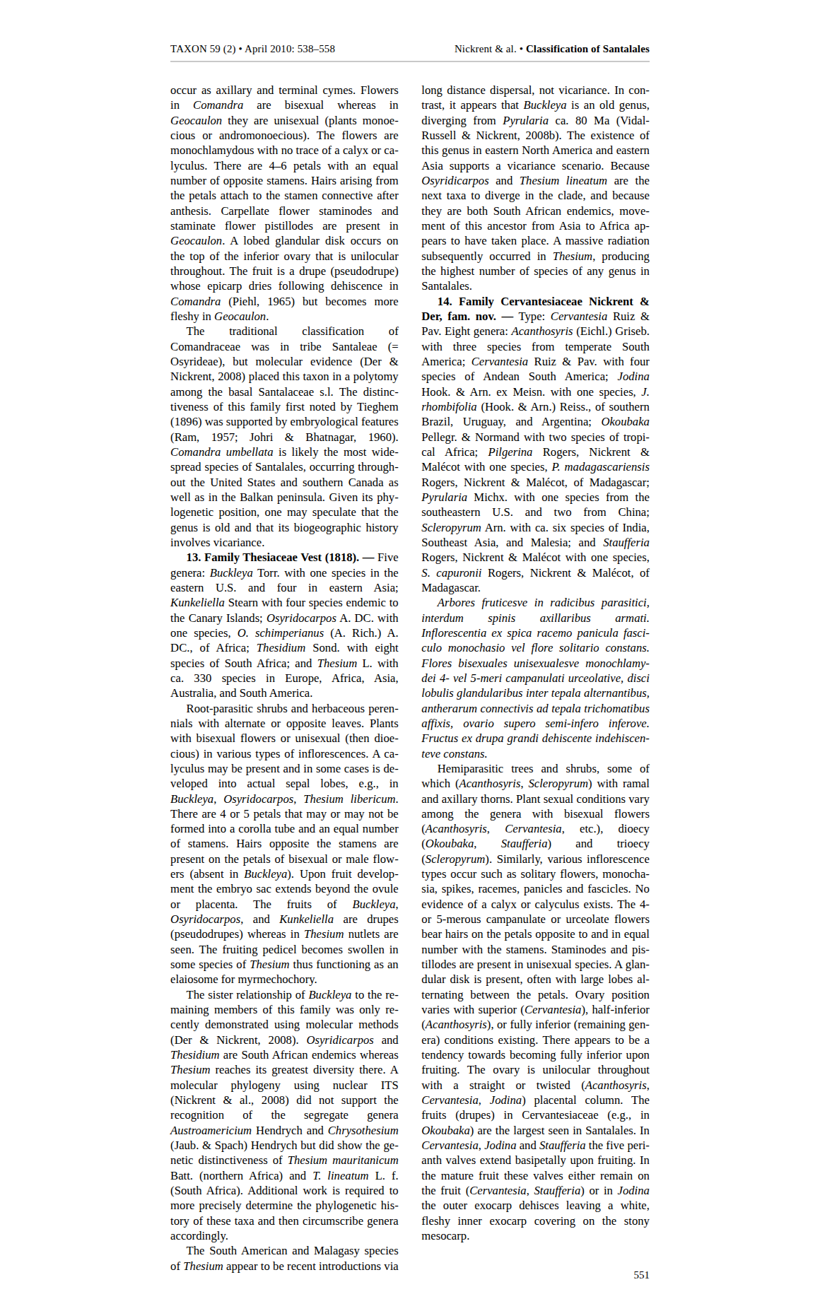TAXON 59 (2) • April 2010: 538–558
Nickrent & al. • Classification of Santalales
occur as axillary and terminal cymes. Flowers in Comandra are bisexual whereas in Geocaulon they are unisexual (plants monoecious or andromonoecious). The flowers are monochlamydous with no trace of a calyx or calyculus. There are 4–6 petals with an equal number of opposite stamens. Hairs arising from the petals attach to the stamen connective after anthesis. Carpellate flower staminodes and staminate flower pistillodes are present in Geocaulon. A lobed glandular disk occurs on the top of the inferior ovary that is unilocular throughout. The fruit is a drupe (pseudodrupe) whose epicarp dries following dehiscence in Comandra (Piehl, 1965) but becomes more fleshy in Geocaulon.
The traditional classification of Comandraceae was in tribe Santaleae (= Osyrideae), but molecular evidence (Der & Nickrent, 2008) placed this taxon in a polytomy among the basal Santalaceae s.l. The distinctiveness of this family first noted by Tieghem (1896) was supported by embryological features (Ram, 1957; Johri & Bhatnagar, 1960). Comandra umbellata is likely the most widespread species of Santalales, occurring throughout the United States and southern Canada as well as in the Balkan peninsula. Given its phylogenetic position, one may speculate that the genus is old and that its biogeographic history involves vicariance.
13. Family Thesiaceae Vest (1818). — Five genera: Buckleya Torr. with one species in the eastern U.S. and four in eastern Asia; Kunkeliella Stearn with four species endemic to the Canary Islands; Osyridocarpos A. DC. with one species, O. schimperianus (A. Rich.) A. DC., of Africa; Thesidium Sond. with eight species of South Africa; and Thesium L. with ca. 330 species in Europe, Africa, Asia, Australia, and South America.
Root-parasitic shrubs and herbaceous perennials with alternate or opposite leaves. Plants with bisexual flowers or unisexual (then dioecious) in various types of inflorescences. A calyculus may be present and in some cases is developed into actual sepal lobes, e.g., in Buckleya, Osyridocarpos, Thesium libericum. There are 4 or 5 petals that may or may not be formed into a corolla tube and an equal number of stamens. Hairs opposite the stamens are present on the petals of bisexual or male flowers (absent in Buckleya). Upon fruit development the embryo sac extends beyond the ovule or placenta. The fruits of Buckleya, Osyridocarpos, and Kunkeliella are drupes (pseudodrupes) whereas in Thesium nutlets are seen. The fruiting pedicel becomes swollen in some species of Thesium thus functioning as an elaiosome for myrmechochory.
The sister relationship of Buckleya to the remaining members of this family was only recently demonstrated using molecular methods (Der & Nickrent, 2008). Osyridicarpos and Thesidium are South African endemics whereas Thesium reaches its greatest diversity there. A molecular phylogeny using nuclear ITS (Nickrent & al., 2008) did not support the recognition of the segregate genera Austroamericium Hendrych and Chrysothesium (Jaub. & Spach) Hendrych but did show the genetic distinctiveness of Thesium mauritanicum Batt. (northern Africa) and T. lineatum L. f. (South Africa). Additional work is required to more precisely determine the phylogenetic history of these taxa and then circumscribe genera accordingly.
The South American and Malagasy species of Thesium appear to be recent introductions via long distance dispersal, not vicariance. In contrast, it appears that Buckleya is an old genus, diverging from Pyrularia ca. 80 Ma (Vidal-Russell & Nickrent, 2008b). The existence of this genus in eastern North America and eastern Asia supports a vicariance scenario. Because Osyridicarpos and Thesium lineatum are the next taxa to diverge in the clade, and because they are both South African endemics, movement of this ancestor from Asia to Africa appears to have taken place. A massive radiation subsequently occurred in Thesium, producing the highest number of species of any genus in Santalales.
14. Family Cervantesiaceae Nickrent & Der, fam. nov. — Type: Cervantesia Ruiz & Pav. Eight genera: Acanthosyris (Eichl.) Griseb. with three species from temperate South America; Cervantesia Ruiz & Pav. with four species of Andean South America; Jodina Hook. & Arn. ex Meisn. with one species, J. rhombifolia (Hook. & Arn.) Reiss., of southern Brazil, Uruguay, and Argentina; Okoubaka Pellegr. & Normand with two species of tropical Africa; Pilgerina Rogers, Nickrent & Malécot with one species, P. madagascariensis Rogers, Nickrent & Malécot, of Madagascar; Pyrularia Michx. with one species from the southeastern U.S. and two from China; Scleropyrum Arn. with ca. six species of India, Southeast Asia, and Malesia; and Staufferia Rogers, Nickrent & Malécot with one species, S. capuronii Rogers, Nickrent & Malécot, of Madagascar.
Arbores fruticesve in radicibus parasitici, interdum spinis axillaribus armati. Inflorescentia ex spica racemo panicula fasciculo monochasio vel flore solitario constans. Flores bisexuales unisexualesve monochlamydei 4- vel 5-meri campanulati urceolative, disci lobulis glandularibus inter tepala alternantibus, antherarum connectivis ad tepala trichomatibus affixis, ovario supero semi-infero inferove. Fructus ex drupa grandi dehiscente indehiscenteve constans.
Hemiparasitic trees and shrubs, some of which (Acanthosyris, Scleropyrum) with ramal and axillary thorns. Plant sexual conditions vary among the genera with bisexual flowers (Acanthosyris, Cervantesia, etc.), dioecy (Okoubaka, Staufferia) and trioecy (Scleropyrum). Similarly, various inflorescence types occur such as solitary flowers, monochasia, spikes, racemes, panicles and fascicles. No evidence of a calyx or calyculus exists. The 4- or 5-merous campanulate or urceolate flowers bear hairs on the petals opposite to and in equal number with the stamens. Staminodes and pistillodes are present in unisexual species. A glandular disk is present, often with large lobes alternating between the petals. Ovary position varies with superior (Cervantesia), half-inferior (Acanthosyris), or fully inferior (remaining genera) conditions existing. There appears to be a tendency towards becoming fully inferior upon fruiting. The ovary is unilocular throughout with a straight or twisted (Acanthosyris, Cervantesia, Jodina) placental column. The fruits (drupes) in Cervantesiaceae (e.g., in Okoubaka) are the largest seen in Santalales. In Cervantesia, Jodina and Staufferia the five perianth valves extend basipetally upon fruiting. In the mature fruit these valves either remain on the fruit (Cervantesia, Staufferia) or in Jodina the outer exocarp dehisces leaving a white, fleshy inner exocarp covering on the stony mesocarp.
551